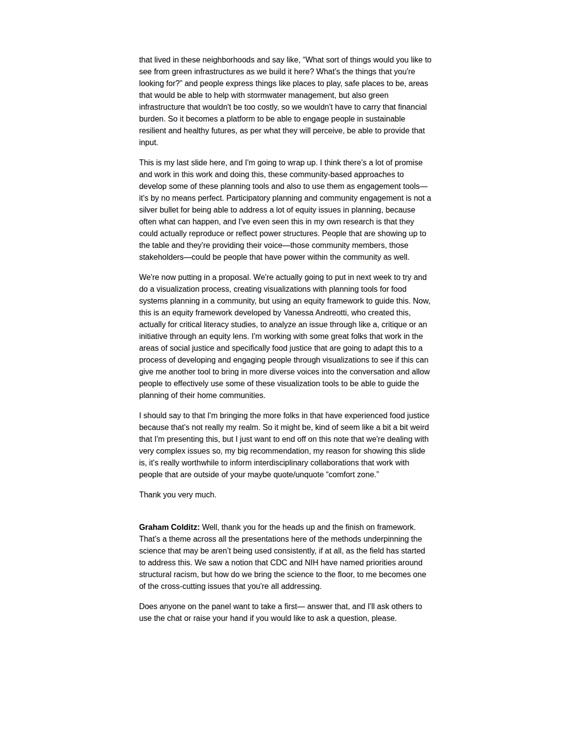that lived in these neighborhoods and say like, “What sort of things would you like to see from green infrastructures as we build it here? What's the things that you're looking for?” and people express things like places to play, safe places to be, areas that would be able to help with stormwater management, but also green infrastructure that wouldn't be too costly, so we wouldn't have to carry that financial burden. So it becomes a platform to be able to engage people in sustainable resilient and healthy futures, as per what they will perceive, be able to provide that input.
This is my last slide here, and I'm going to wrap up. I think there's a lot of promise and work in this work and doing this, these community-based approaches to develop some of these planning tools and also to use them as engagement tools—it's by no means perfect. Participatory planning and community engagement is not a silver bullet for being able to address a lot of equity issues in planning, because often what can happen, and I've even seen this in my own research is that they could actually reproduce or reflect power structures. People that are showing up to the table and they're providing their voice—those community members, those stakeholders—could be people that have power within the community as well.
We're now putting in a proposal. We're actually going to put in next week to try and do a visualization process, creating visualizations with planning tools for food systems planning in a community, but using an equity framework to guide this. Now, this is an equity framework developed by Vanessa Andreotti, who created this, actually for critical literacy studies, to analyze an issue through like a, critique or an initiative through an equity lens. I'm working with some great folks that work in the areas of social justice and specifically food justice that are going to adapt this to a process of developing and engaging people through visualizations to see if this can give me another tool to bring in more diverse voices into the conversation and allow people to effectively use some of these visualization tools to be able to guide the planning of their home communities.
I should say to that I'm bringing the more folks in that have experienced food justice because that's not really my realm. So it might be, kind of seem like a bit a bit weird that I'm presenting this, but I just want to end off on this note that we're dealing with very complex issues so, my big recommendation, my reason for showing this slide is, it's really worthwhile to inform interdisciplinary collaborations that work with people that are outside of your maybe quote/unquote “comfort zone.”
Thank you very much.
Graham Colditz: Well, thank you for the heads up and the finish on framework. That's a theme across all the presentations here of the methods underpinning the science that may be aren’t being used consistently, if at all, as the field has started to address this. We saw a notion that CDC and NIH have named priorities around structural racism, but how do we bring the science to the floor, to me becomes one of the cross-cutting issues that you're all addressing.
Does anyone on the panel want to take a first— answer that, and I'll ask others to use the chat or raise your hand if you would like to ask a question, please.